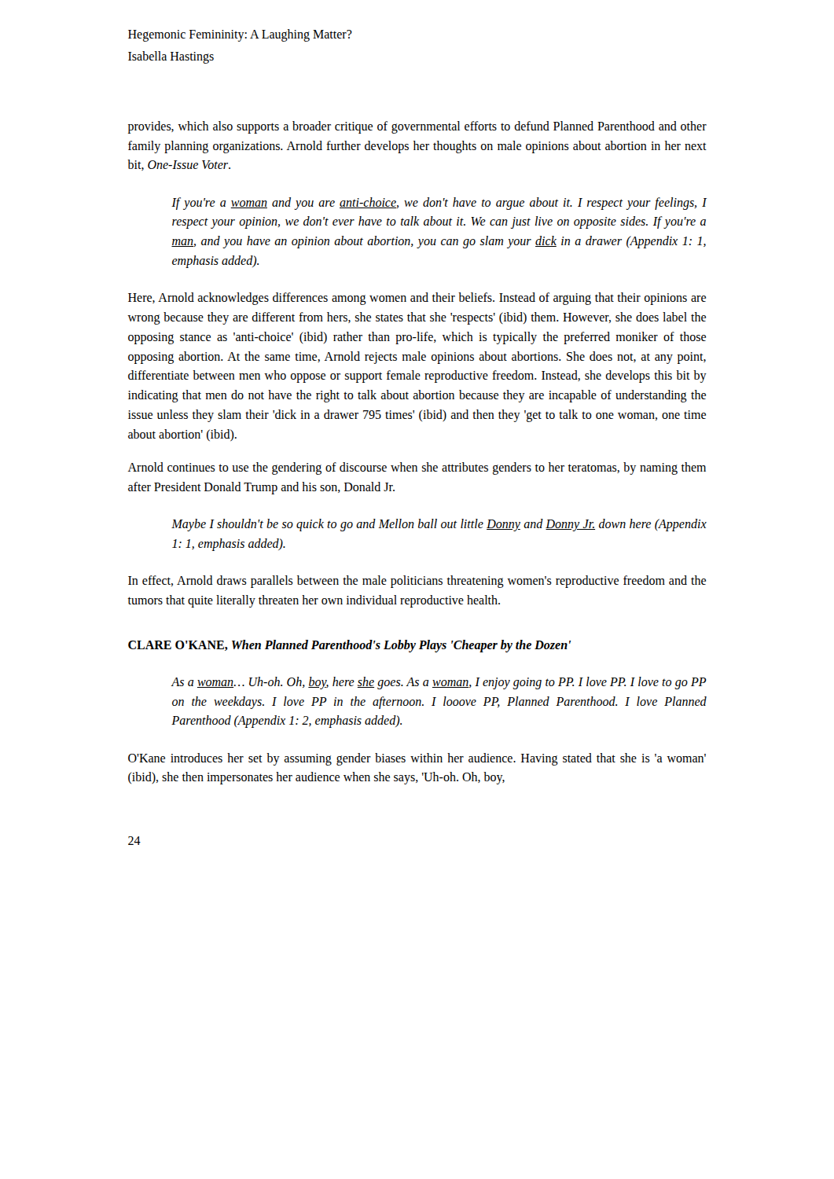Hegemonic Femininity: A Laughing Matter?
Isabella Hastings
provides, which also supports a broader critique of governmental efforts to defund Planned Parenthood and other family planning organizations. Arnold further develops her thoughts on male opinions about abortion in her next bit, One-Issue Voter.
If you're a woman and you are anti-choice, we don't have to argue about it. I respect your feelings, I respect your opinion, we don't ever have to talk about it. We can just live on opposite sides. If you're a man, and you have an opinion about abortion, you can go slam your dick in a drawer (Appendix 1: 1, emphasis added).
Here, Arnold acknowledges differences among women and their beliefs. Instead of arguing that their opinions are wrong because they are different from hers, she states that she 'respects' (ibid) them. However, she does label the opposing stance as 'anti-choice' (ibid) rather than pro-life, which is typically the preferred moniker of those opposing abortion. At the same time, Arnold rejects male opinions about abortions. She does not, at any point, differentiate between men who oppose or support female reproductive freedom. Instead, she develops this bit by indicating that men do not have the right to talk about abortion because they are incapable of understanding the issue unless they slam their 'dick in a drawer 795 times' (ibid) and then they 'get to talk to one woman, one time about abortion' (ibid).
Arnold continues to use the gendering of discourse when she attributes genders to her teratomas, by naming them after President Donald Trump and his son, Donald Jr.
Maybe I shouldn't be so quick to go and Mellon ball out little Donny and Donny Jr. down here (Appendix 1: 1, emphasis added).
In effect, Arnold draws parallels between the male politicians threatening women's reproductive freedom and the tumors that quite literally threaten her own individual reproductive health.
CLARE O'KANE, When Planned Parenthood's Lobby Plays 'Cheaper by the Dozen'
As a woman… Uh-oh. Oh, boy, here she goes. As a woman, I enjoy going to PP. I love PP. I love to go PP on the weekdays. I love PP in the afternoon. I looove PP, Planned Parenthood. I love Planned Parenthood (Appendix 1: 2, emphasis added).
O'Kane introduces her set by assuming gender biases within her audience. Having stated that she is 'a woman' (ibid), she then impersonates her audience when she says, 'Uh-oh. Oh, boy,
24